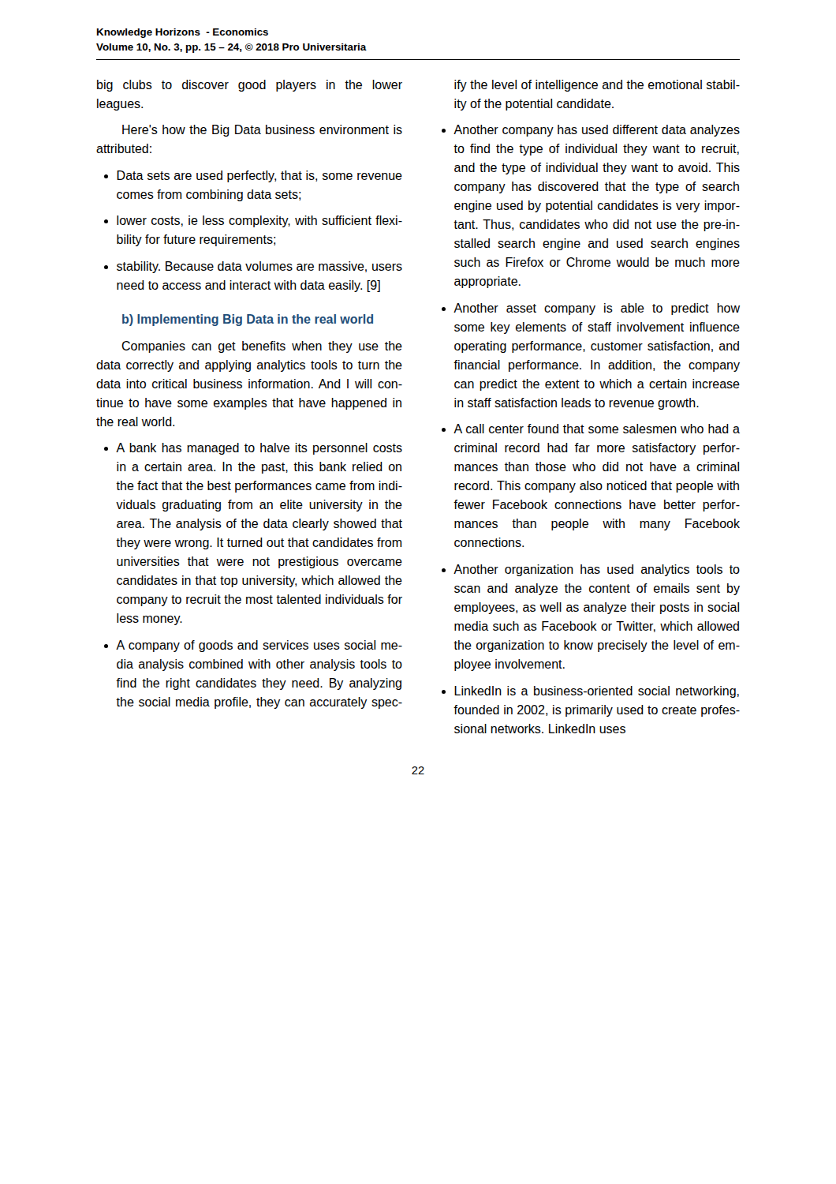Knowledge Horizons - Economics
Volume 10, No. 3, pp. 15 – 24, © 2018 Pro Universitaria
big clubs to discover good players in the lower leagues.
Here's how the Big Data business environment is attributed:
Data sets are used perfectly, that is, some revenue comes from combining data sets;
lower costs, ie less complexity, with sufficient flexibility for future requirements;
stability. Because data volumes are massive, users need to access and interact with data easily. [9]
b) Implementing Big Data in the real world
Companies can get benefits when they use the data correctly and applying analytics tools to turn the data into critical business information. And I will continue to have some examples that have happened in the real world.
A bank has managed to halve its personnel costs in a certain area. In the past, this bank relied on the fact that the best performances came from individuals graduating from an elite university in the area. The analysis of the data clearly showed that they were wrong. It turned out that candidates from universities that were not prestigious overcame candidates in that top university, which allowed the company to recruit the most talented individuals for less money.
A company of goods and services uses social media analysis combined with other analysis tools to find the right candidates they need. By analyzing the social media profile, they can accurately specify the level of intelligence and the emotional stability of the potential candidate.
Another company has used different data analyzes to find the type of individual they want to recruit, and the type of individual they want to avoid. This company has discovered that the type of search engine used by potential candidates is very important. Thus, candidates who did not use the pre-installed search engine and used search engines such as Firefox or Chrome would be much more appropriate.
Another asset company is able to predict how some key elements of staff involvement influence operating performance, customer satisfaction, and financial performance. In addition, the company can predict the extent to which a certain increase in staff satisfaction leads to revenue growth.
A call center found that some salesmen who had a criminal record had far more satisfactory performances than those who did not have a criminal record. This company also noticed that people with fewer Facebook connections have better performances than people with many Facebook connections.
Another organization has used analytics tools to scan and analyze the content of emails sent by employees, as well as analyze their posts in social media such as Facebook or Twitter, which allowed the organization to know precisely the level of employee involvement.
LinkedIn is a business-oriented social networking, founded in 2002, is primarily used to create professional networks. LinkedIn uses
22